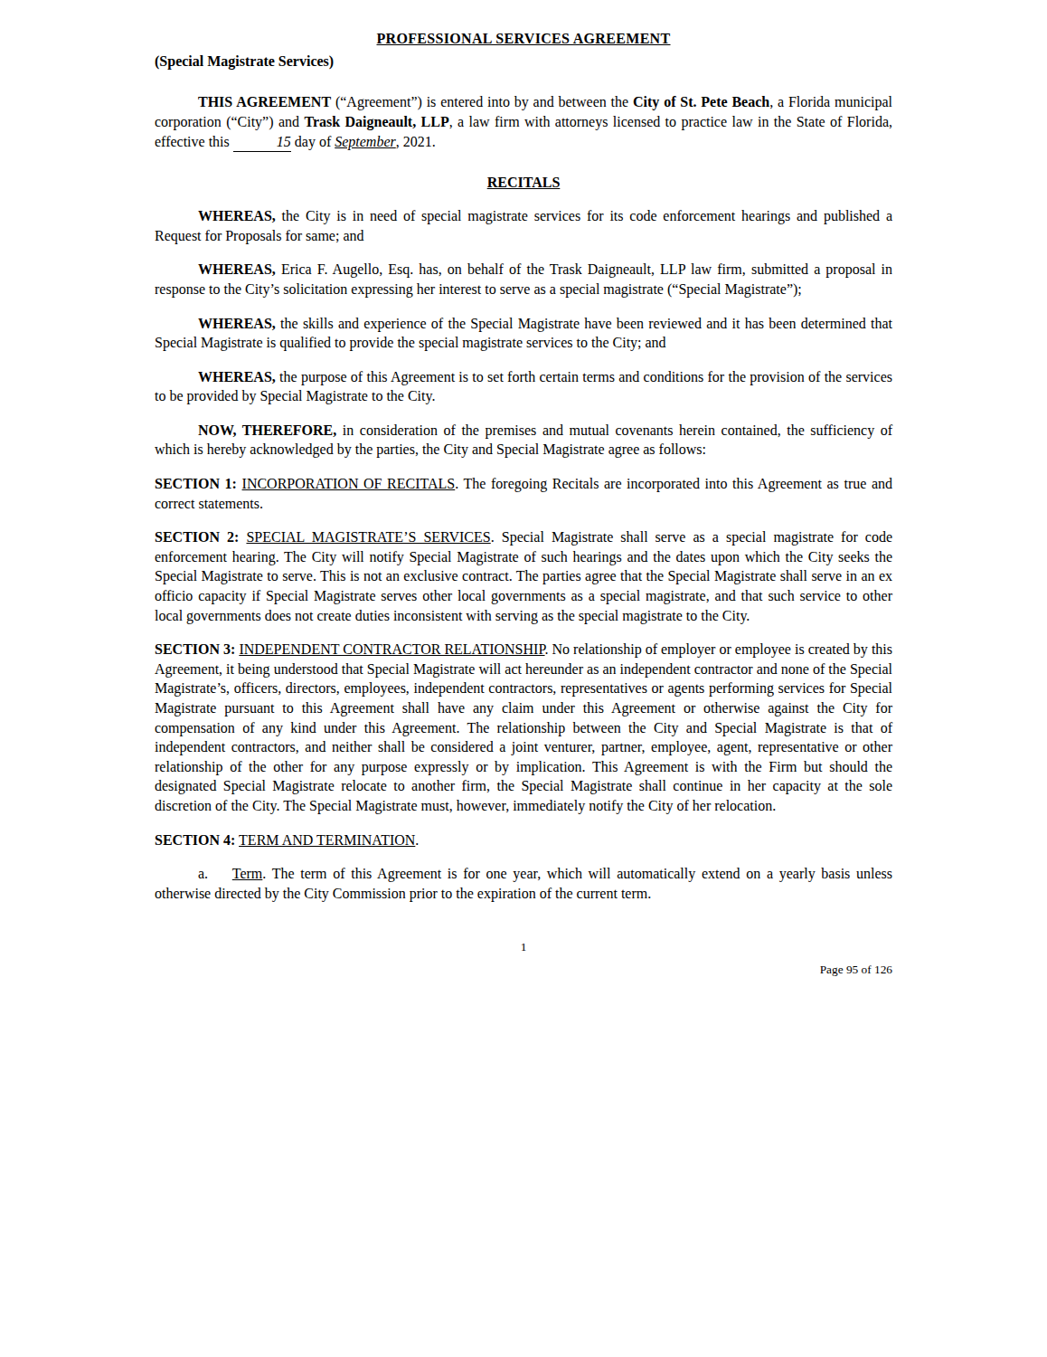Professional Services Agreement
(Special Magistrate Services)
THIS AGREEMENT (“Agreement”) is entered into by and between the City of St. Pete Beach, a Florida municipal corporation (“City”) and Trask Daigneault, LLP, a law firm with attorneys licensed to practice law in the State of Florida, effective this 15 day of September, 2021.
Recitals
WHEREAS, the City is in need of special magistrate services for its code enforcement hearings and published a Request for Proposals for same; and
WHEREAS, Erica F. Augello, Esq. has, on behalf of the Trask Daigneault, LLP law firm, submitted a proposal in response to the City’s solicitation expressing her interest to serve as a special magistrate (“Special Magistrate”);
WHEREAS, the skills and experience of the Special Magistrate have been reviewed and it has been determined that Special Magistrate is qualified to provide the special magistrate services to the City; and
WHEREAS, the purpose of this Agreement is to set forth certain terms and conditions for the provision of the services to be provided by Special Magistrate to the City.
NOW, THEREFORE, in consideration of the premises and mutual covenants herein contained, the sufficiency of which is hereby acknowledged by the parties, the City and Special Magistrate agree as follows:
SECTION 1: INCORPORATION OF RECITALS. The foregoing Recitals are incorporated into this Agreement as true and correct statements.
SECTION 2: SPECIAL MAGISTRATE’S SERVICES. Special Magistrate shall serve as a special magistrate for code enforcement hearing. The City will notify Special Magistrate of such hearings and the dates upon which the City seeks the Special Magistrate to serve. This is not an exclusive contract. The parties agree that the Special Magistrate shall serve in an ex officio capacity if Special Magistrate serves other local governments as a special magistrate, and that such service to other local governments does not create duties inconsistent with serving as the special magistrate to the City.
SECTION 3: INDEPENDENT CONTRACTOR RELATIONSHIP. No relationship of employer or employee is created by this Agreement, it being understood that Special Magistrate will act hereunder as an independent contractor and none of the Special Magistrate’s, officers, directors, employees, independent contractors, representatives or agents performing services for Special Magistrate pursuant to this Agreement shall have any claim under this Agreement or otherwise against the City for compensation of any kind under this Agreement. The relationship between the City and Special Magistrate is that of independent contractors, and neither shall be considered a joint venturer, partner, employee, agent, representative or other relationship of the other for any purpose expressly or by implication. This Agreement is with the Firm but should the designated Special Magistrate relocate to another firm, the Special Magistrate shall continue in her capacity at the sole discretion of the City. The Special Magistrate must, however, immediately notify the City of her relocation.
SECTION 4: TERM AND TERMINATION.
a. Term. The term of this Agreement is for one year, which will automatically extend on a yearly basis unless otherwise directed by the City Commission prior to the expiration of the current term.
1
Page 95 of 126